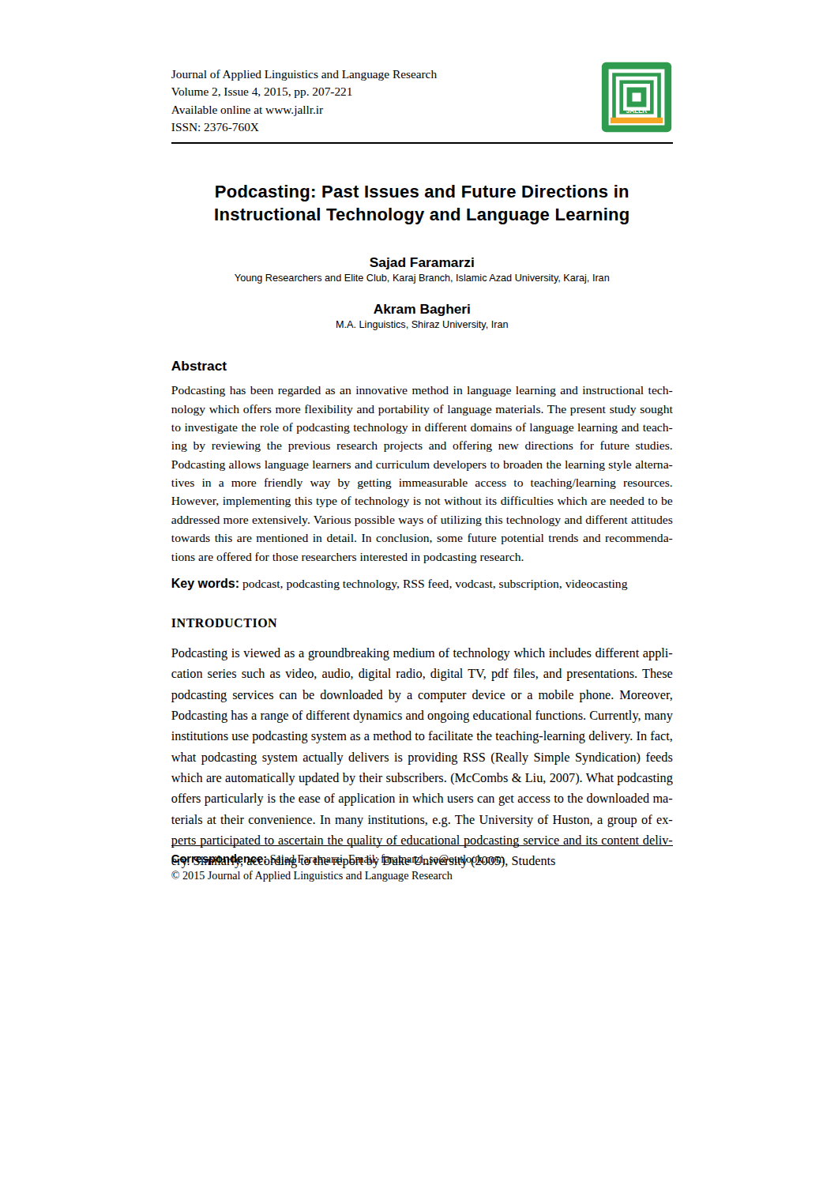Journal of Applied Linguistics and Language Research Volume 2, Issue 4, 2015, pp. 207-221 Available online at www.jallr.ir ISSN: 2376-760X
JALLR
Podcasting: Past Issues and Future Directions in Instructional Technology and Language Learning
Sajad Faramarzi
Young Researchers and Elite Club, Karaj Branch, Islamic Azad University, Karaj, Iran
Akram Bagheri
M.A. Linguistics, Shiraz University, Iran
Abstract
Podcasting has been regarded as an innovative method in language learning and instructional technology which offers more flexibility and portability of language materials. The present study sought to investigate the role of podcasting technology in different domains of language learning and teaching by reviewing the previous research projects and offering new directions for future studies. Podcasting allows language learners and curriculum developers to broaden the learning style alternatives in a more friendly way by getting immeasurable access to teaching/learning resources. However, implementing this type of technology is not without its difficulties which are needed to be addressed more extensively. Various possible ways of utilizing this technology and different attitudes towards this are mentioned in detail. In conclusion, some future potential trends and recommendations are offered for those researchers interested in podcasting research.
Key words: podcast, podcasting technology, RSS feed, vodcast, subscription, videocasting
INTRODUCTION
Podcasting is viewed as a groundbreaking medium of technology which includes different application series such as video, audio, digital radio, digital TV, pdf files, and presentations. These podcasting services can be downloaded by a computer device or a mobile phone. Moreover, Podcasting has a range of different dynamics and ongoing educational functions. Currently, many institutions use podcasting system as a method to facilitate the teaching-learning delivery. In fact, what podcasting system actually delivers is providing RSS (Really Simple Syndication) feeds which are automatically updated by their subscribers. (McCombs & Liu, 2007). What podcasting offers particularly is the ease of application in which users can get access to the downloaded materials at their convenience. In many institutions, e.g. The University of Huston, a group of experts participated to ascertain the quality of educational podcasting service and its content delivery. Similarly, according to the report by Duke University (2005), Students
Correspondence: Sajad Faramarzi, Email: faramarzi_sa@outlook.com
© 2015 Journal of Applied Linguistics and Language Research